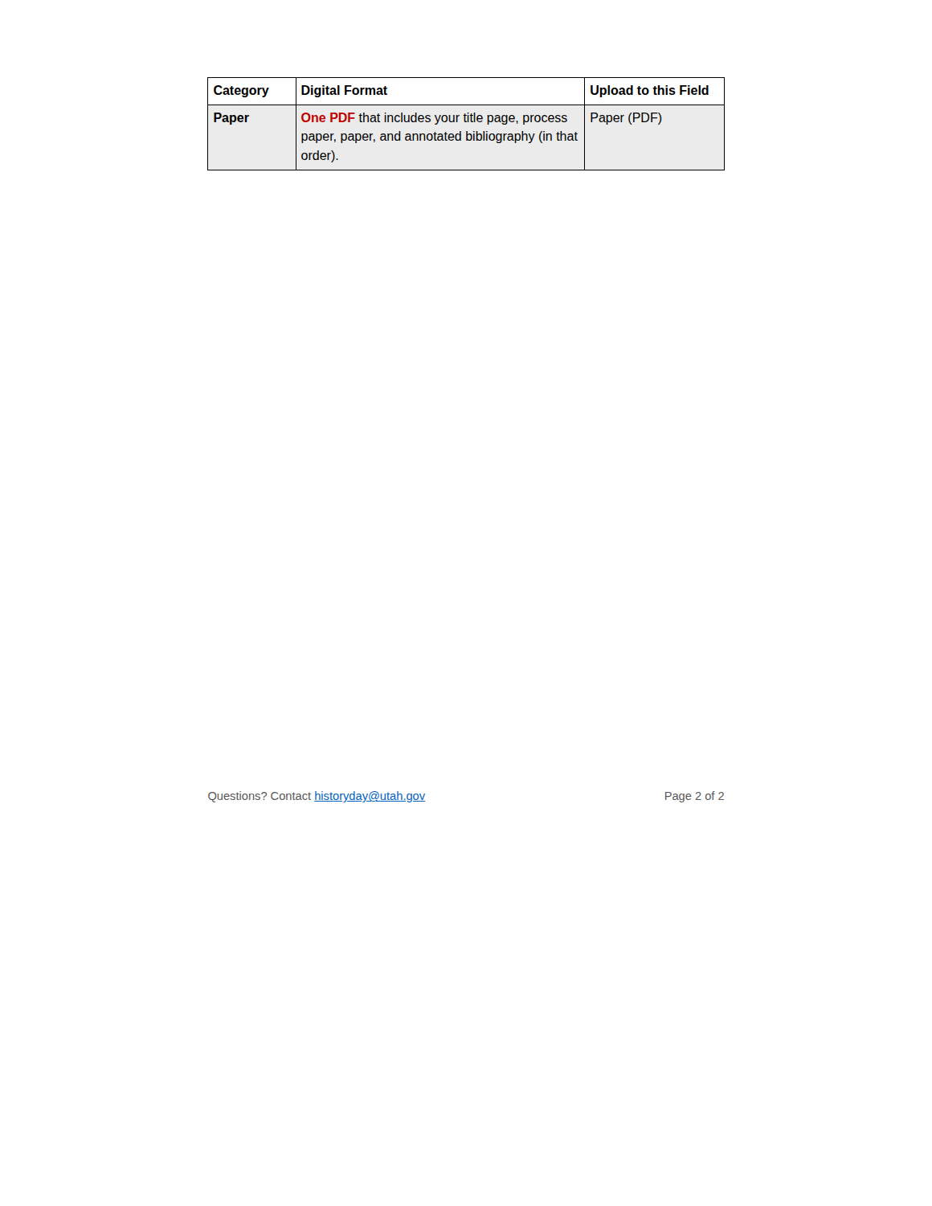| Category | Digital Format | Upload to this Field |
| --- | --- | --- |
| Paper | One PDF that includes your title page, process paper, paper, and annotated bibliography (in that order). | Paper (PDF) |
Questions? Contact historyday@utah.gov
Page 2 of 2